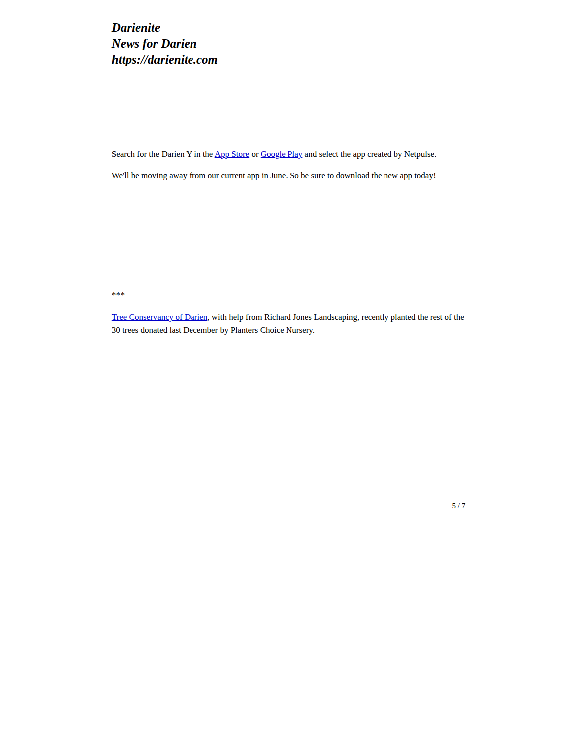Darienite News for Darien https://darienite.com
Search for the Darien Y in the App Store or Google Play and select the app created by Netpulse.
We'll be moving away from our current app in June. So be sure to download the new app today!
***
Tree Conservancy of Darien, with help from Richard Jones Landscaping, recently planted the rest of the 30 trees donated last December by Planters Choice Nursery.
5 / 7